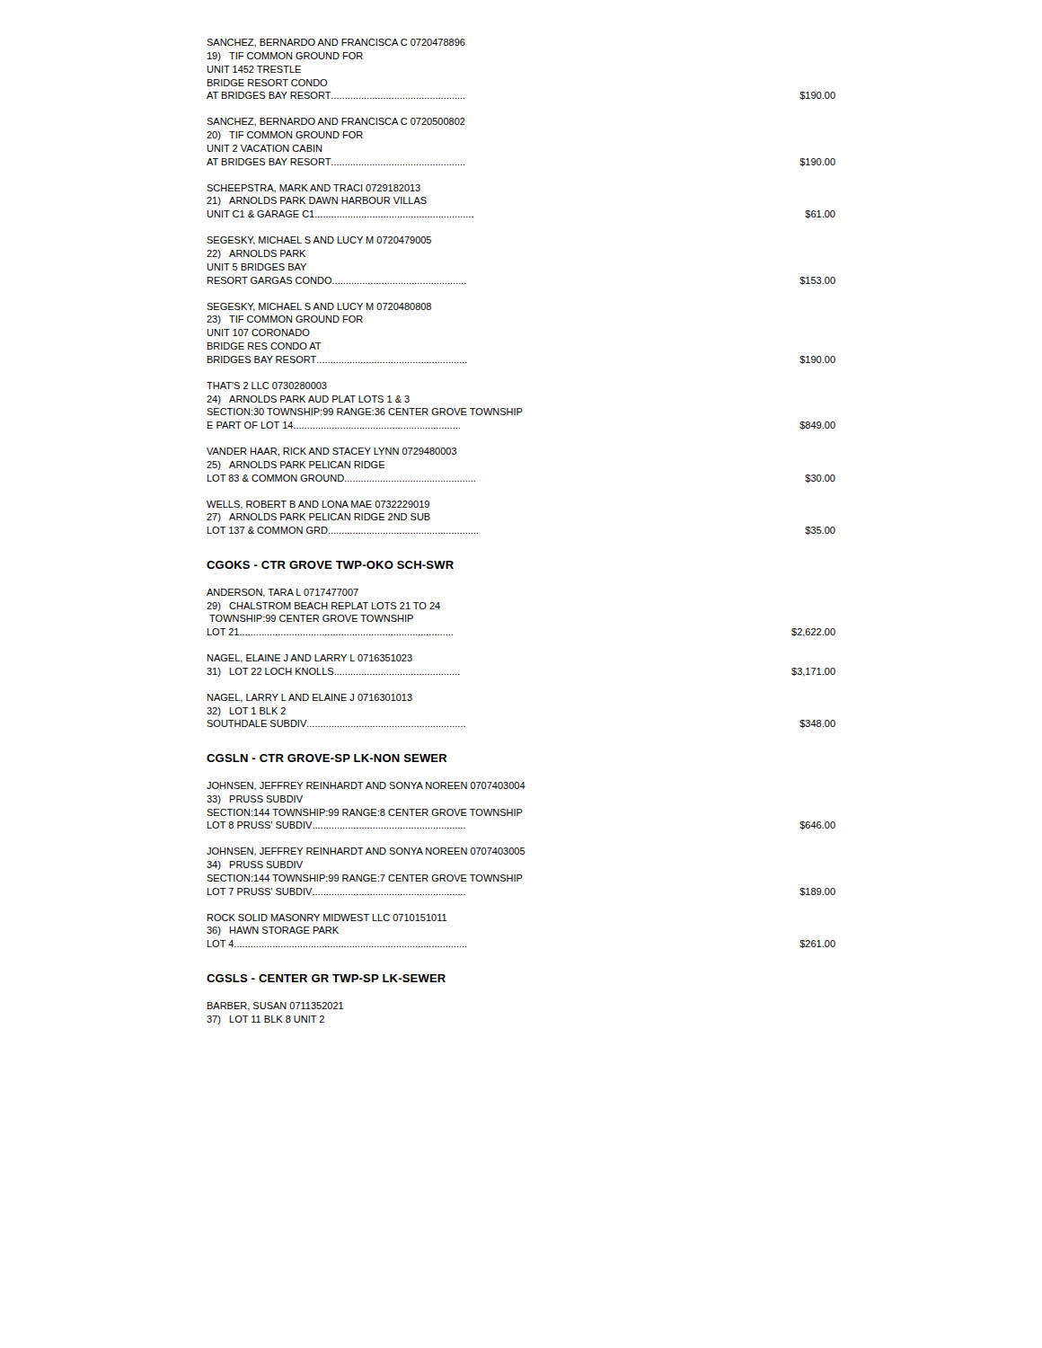SANCHEZ, BERNARDO AND FRANCISCA C 0720478896
19) TIF COMMON GROUND FOR
UNIT 1452 TRESTLE
BRIDGE RESORT CONDO
AT BRIDGES BAY RESORT.................................................$190.00
SANCHEZ, BERNARDO AND FRANCISCA C 0720500802
20) TIF COMMON GROUND FOR
UNIT 2 VACATION CABIN
AT BRIDGES BAY RESORT.................................................$190.00
SCHEEPSTRA, MARK AND TRACI 0729182013
21) ARNOLDS PARK DAWN HARBOUR VILLAS
UNIT C1 & GARAGE C1 ..........................................................$61.00
SEGESKY, MICHAEL S AND LUCY M 0720479005
22) ARNOLDS PARK
UNIT 5 BRIDGES BAY
RESORT GARGAS CONDO .................................................$153.00
SEGESKY, MICHAEL S AND LUCY M 0720480808
23) TIF COMMON GROUND FOR
UNIT 107 CORONADO
BRIDGE RES CONDO AT
BRIDGES BAY RESORT .......................................................$190.00
THAT'S 2 LLC 0730280003
24) ARNOLDS PARK AUD PLAT LOTS 1 & 3
SECTION:30 TOWNSHIP:99 RANGE:36 CENTER GROVE TOWNSHIP
E PART OF LOT 14 .............................................................$849.00
VANDER HAAR, RICK AND STACEY LYNN 0729480003
25) ARNOLDS PARK PELICAN RIDGE
LOT 83 & COMMON GROUND................................................$30.00
WELLS, ROBERT B AND LONA MAE 0732229019
27) ARNOLDS PARK PELICAN RIDGE 2ND SUB
LOT 137 & COMMON GRD.......................................................$35.00
CGOKS - CTR GROVE TWP-OKO SCH-SWR
ANDERSON, TARA L 0717477007
29) CHALSTROM BEACH REPLAT LOTS 21 TO 24
TOWNSHIP:99 CENTER GROVE TOWNSHIP
LOT 21..............................................................................$2,622.00
NAGEL, ELAINE J AND LARRY L 0716351023
31) LOT 22 LOCH KNOLLS ..............................................$3,171.00
NAGEL, LARRY L AND ELAINE J 0716301013
32) LOT 1 BLK 2
SOUTHDALE SUBDIV ..........................................................$348.00
CGSLN - CTR GROVE-SP LK-NON SEWER
JOHNSEN, JEFFREY REINHARDT AND SONYA NOREEN 0707403004
33) PRUSS SUBDIV
SECTION:144 TOWNSHIP:99 RANGE:8 CENTER GROVE TOWNSHIP
LOT 8 PRUSS' SUBDIV ........................................................$646.00
JOHNSEN, JEFFREY REINHARDT AND SONYA NOREEN 0707403005
34) PRUSS SUBDIV
SECTION:144 TOWNSHIP:99 RANGE:7 CENTER GROVE TOWNSHIP
LOT 7 PRUSS' SUBDIV ........................................................$189.00
ROCK SOLID MASONRY MIDWEST LLC 0710151011
36) HAWN STORAGE PARK
LOT 4.....................................................................................$261.00
CGSLS - CENTER GR TWP-SP LK-SEWER
BARBER, SUSAN 0711352021
37) LOT 11 BLK 8 UNIT 2